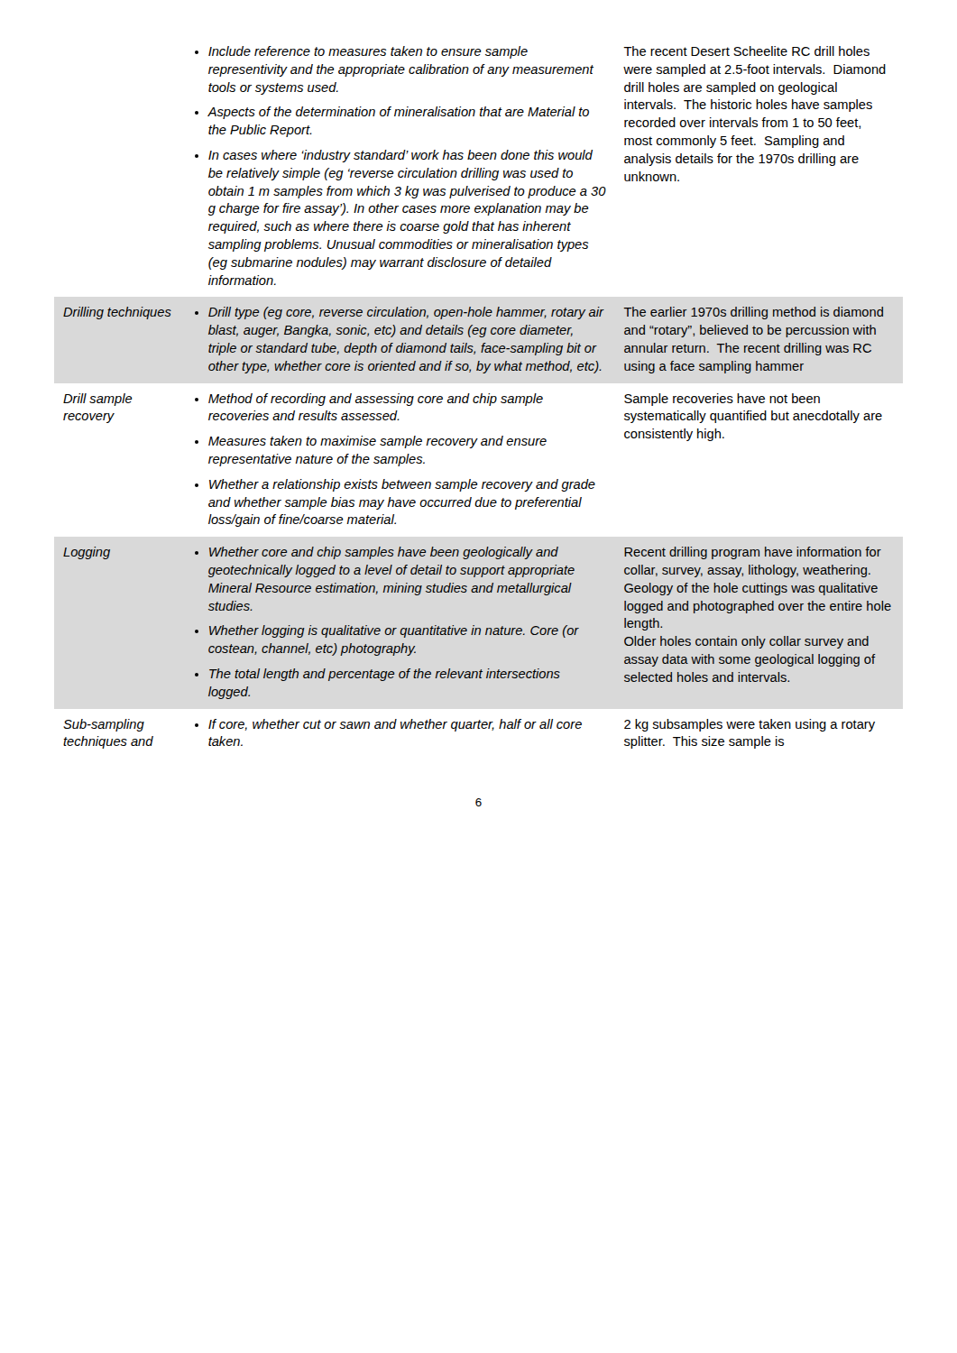| | Include reference to measures taken to ensure sample representivity and the appropriate calibration of any measurement tools or systems used. Aspects of the determination of mineralisation that are Material to the Public Report. In cases where ‘industry standard’ work has been done this would be relatively simple (eg ‘reverse circulation drilling was used to obtain 1 m samples from which 3 kg was pulverised to produce a 30 g charge for fire assay’). In other cases more explanation may be required, such as where there is coarse gold that has inherent sampling problems. Unusual commodities or mineralisation types (eg submarine nodules) may warrant disclosure of detailed information. | The recent Desert Scheelite RC drill holes were sampled at 2.5-foot intervals. Diamond drill holes are sampled on geological intervals. The historic holes have samples recorded over intervals from 1 to 50 feet, most commonly 5 feet. Sampling and analysis details for the 1970s drilling are unknown. |
| Drilling techniques | Drill type (eg core, reverse circulation, open-hole hammer, rotary air blast, auger, Bangka, sonic, etc) and details (eg core diameter, triple or standard tube, depth of diamond tails, face-sampling bit or other type, whether core is oriented and if so, by what method, etc). | The earlier 1970s drilling method is diamond and “rotary”, believed to be percussion with annular return. The recent drilling was RC using a face sampling hammer |
| Drill sample recovery | Method of recording and assessing core and chip sample recoveries and results assessed. Measures taken to maximise sample recovery and ensure representative nature of the samples. Whether a relationship exists between sample recovery and grade and whether sample bias may have occurred due to preferential loss/gain of fine/coarse material. | Sample recoveries have not been systematically quantified but anecdotally are consistently high. |
| Logging | Whether core and chip samples have been geologically and geotechnically logged to a level of detail to support appropriate Mineral Resource estimation, mining studies and metallurgical studies. Whether logging is qualitative or quantitative in nature. Core (or costean, channel, etc) photography. The total length and percentage of the relevant intersections logged. | Recent drilling program have information for collar, survey, assay, lithology, weathering. Geology of the hole cuttings was qualitative logged and photographed over the entire hole length. Older holes contain only collar survey and assay data with some geological logging of selected holes and intervals. |
| Sub-sampling techniques and | If core, whether cut or sawn and whether quarter, half or all core taken. | 2 kg subsamples were taken using a rotary splitter. This size sample is |
6